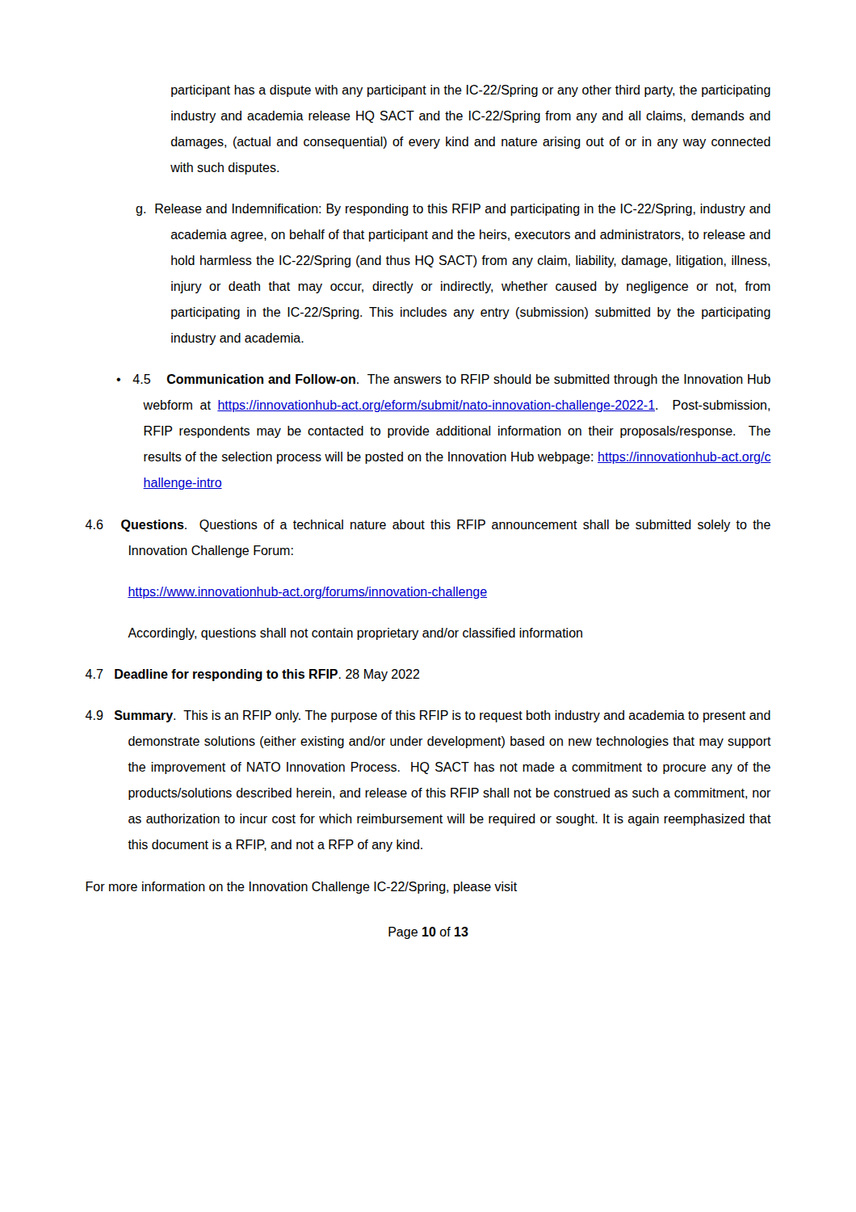participant has a dispute with any participant in the IC-22/Spring or any other third party, the participating industry and academia release HQ SACT and the IC-22/Spring from any and all claims, demands and damages, (actual and consequential) of every kind and nature arising out of or in any way connected with such disputes.
g. Release and Indemnification: By responding to this RFIP and participating in the IC-22/Spring, industry and academia agree, on behalf of that participant and the heirs, executors and administrators, to release and hold harmless the IC-22/Spring (and thus HQ SACT) from any claim, liability, damage, litigation, illness, injury or death that may occur, directly or indirectly, whether caused by negligence or not, from participating in the IC-22/Spring. This includes any entry (submission) submitted by the participating industry and academia.
• 4.5 Communication and Follow-on. The answers to RFIP should be submitted through the Innovation Hub webform at https://innovationhub-act.org/eform/submit/nato-innovation-challenge-2022-1. Post-submission, RFIP respondents may be contacted to provide additional information on their proposals/response. The results of the selection process will be posted on the Innovation Hub webpage: https://innovationhub-act.org/challenge-intro
4.6 Questions. Questions of a technical nature about this RFIP announcement shall be submitted solely to the Innovation Challenge Forum:
https://www.innovationhub-act.org/forums/innovation-challenge
Accordingly, questions shall not contain proprietary and/or classified information
4.7 Deadline for responding to this RFIP. 28 May 2022
4.9 Summary. This is an RFIP only. The purpose of this RFIP is to request both industry and academia to present and demonstrate solutions (either existing and/or under development) based on new technologies that may support the improvement of NATO Innovation Process. HQ SACT has not made a commitment to procure any of the products/solutions described herein, and release of this RFIP shall not be construed as such a commitment, nor as authorization to incur cost for which reimbursement will be required or sought. It is again reemphasized that this document is a RFIP, and not a RFP of any kind.
For more information on the Innovation Challenge IC-22/Spring, please visit
Page 10 of 13